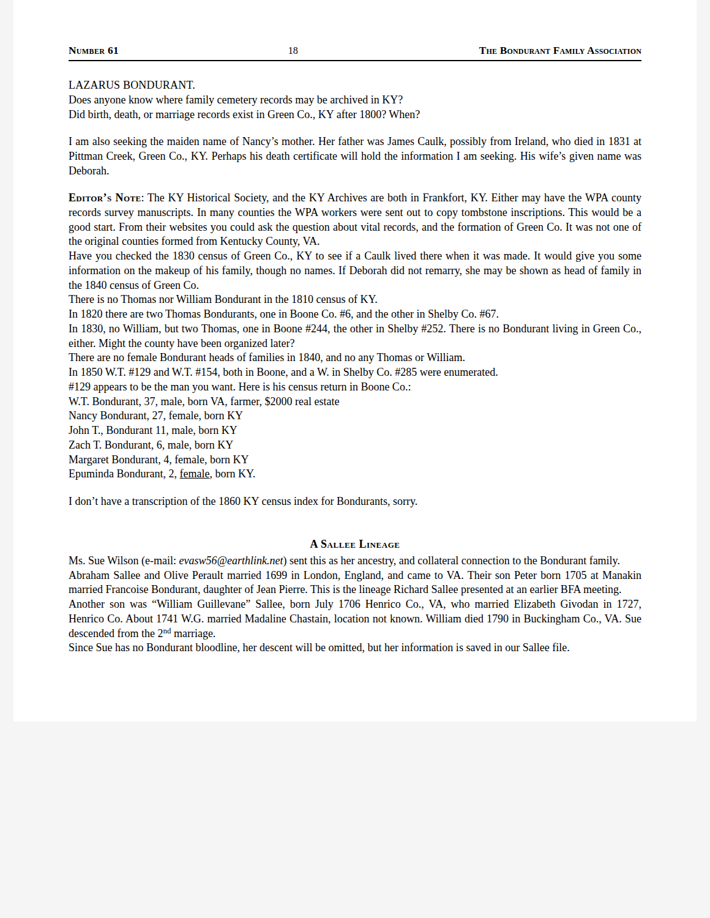Number 61
18
The Bondurant Family Association
LAZARUS BONDURANT.
Does anyone know where family cemetery records may be archived in KY?
Did birth, death, or marriage records exist in Green Co., KY after 1800? When?
I am also seeking the maiden name of Nancy’s mother. Her father was James Caulk, possibly from Ireland, who died in 1831 at Pittman Creek, Green Co., KY. Perhaps his death certificate will hold the information I am seeking. His wife’s given name was Deborah.
Editor’s Note: The KY Historical Society, and the KY Archives are both in Frankfort, KY. Either may have the WPA county records survey manuscripts. In many counties the WPA workers were sent out to copy tombstone inscriptions. This would be a good start. From their websites you could ask the question about vital records, and the formation of Green Co. It was not one of the original counties formed from Kentucky County, VA.
Have you checked the 1830 census of Green Co., KY to see if a Caulk lived there when it was made. It would give you some information on the makeup of his family, though no names. If Deborah did not remarry, she may be shown as head of family in the 1840 census of Green Co.
There is no Thomas nor William Bondurant in the 1810 census of KY.
In 1820 there are two Thomas Bondurants, one in Boone Co. #6, and the other in Shelby Co. #67.
In 1830, no William, but two Thomas, one in Boone #244, the other in Shelby #252. There is no Bondurant living in Green Co., either. Might the county have been organized later?
There are no female Bondurant heads of families in 1840, and no any Thomas or William.
In 1850 W.T. #129 and W.T. #154, both in Boone, and a W. in Shelby Co. #285 were enumerated.
#129 appears to be the man you want. Here is his census return in Boone Co.:
W.T. Bondurant, 37, male, born VA, farmer, $2000 real estate
Nancy Bondurant, 27, female, born KY
John T., Bondurant 11, male, born KY
Zach T. Bondurant, 6, male, born KY
Margaret Bondurant, 4, female, born KY
Epuminda Bondurant, 2, female, born KY.
I don’t have a transcription of the 1860 KY census index for Bondurants, sorry.
A Sallee Lineage
Ms. Sue Wilson (e-mail: evasw56@earthlink.net) sent this as her ancestry, and collateral connection to the Bondurant family.
Abraham Sallee and Olive Perault married 1699 in London, England, and came to VA. Their son Peter born 1705 at Manakin married Francoise Bondurant, daughter of Jean Pierre. This is the lineage Richard Sallee presented at an earlier BFA meeting.
Another son was “William Guillevane” Sallee, born July 1706 Henrico Co., VA, who married Elizabeth Givodan in 1727, Henrico Co. About 1741 W.G. married Madaline Chastain, location not known. William died 1790 in Buckingham Co., VA. Sue descended from the 2nd marriage.
Since Sue has no Bondurant bloodline, her descent will be omitted, but her information is saved in our Sallee file.